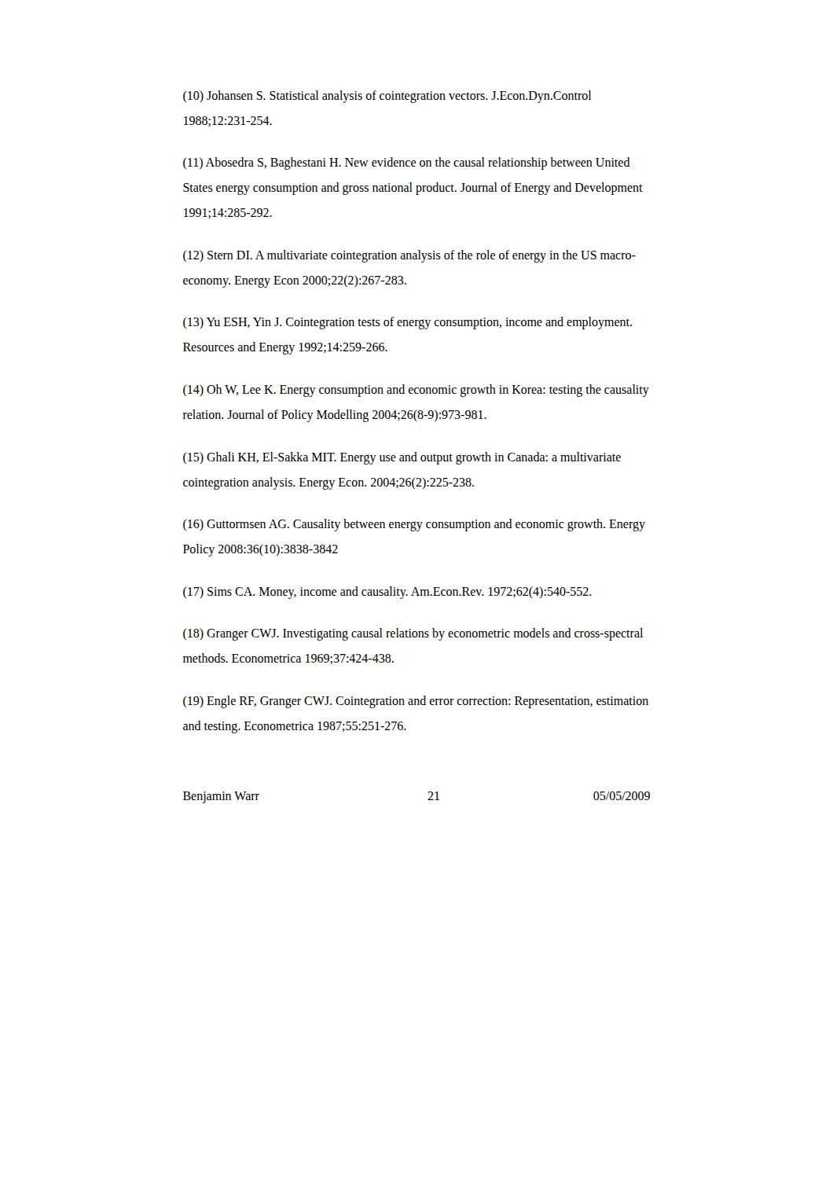(10) Johansen S. Statistical analysis of cointegration vectors. J.Econ.Dyn.Control 1988;12:231-254.
(11) Abosedra S, Baghestani H. New evidence on the causal relationship between United States energy consumption and gross national product. Journal of Energy and Development 1991;14:285-292.
(12) Stern DI. A multivariate cointegration analysis of the role of energy in the US macro-economy. Energy Econ 2000;22(2):267-283.
(13) Yu ESH, Yin J. Cointegration tests of energy consumption, income and employment. Resources and Energy 1992;14:259-266.
(14) Oh W, Lee K. Energy consumption and economic growth in Korea: testing the causality relation. Journal of Policy Modelling 2004;26(8-9):973-981.
(15) Ghali KH, El-Sakka MIT. Energy use and output growth in Canada: a multivariate cointegration analysis. Energy Econ. 2004;26(2):225-238.
(16) Guttormsen AG. Causality between energy consumption and economic growth. Energy Policy 2008:36(10):3838-3842
(17) Sims CA. Money, income and causality. Am.Econ.Rev. 1972;62(4):540-552.
(18) Granger CWJ. Investigating causal relations by econometric models and cross-spectral methods. Econometrica 1969;37:424-438.
(19) Engle RF, Granger CWJ. Cointegration and error correction: Representation, estimation and testing. Econometrica 1987;55:251-276.
Benjamin Warr 21 05/05/2009